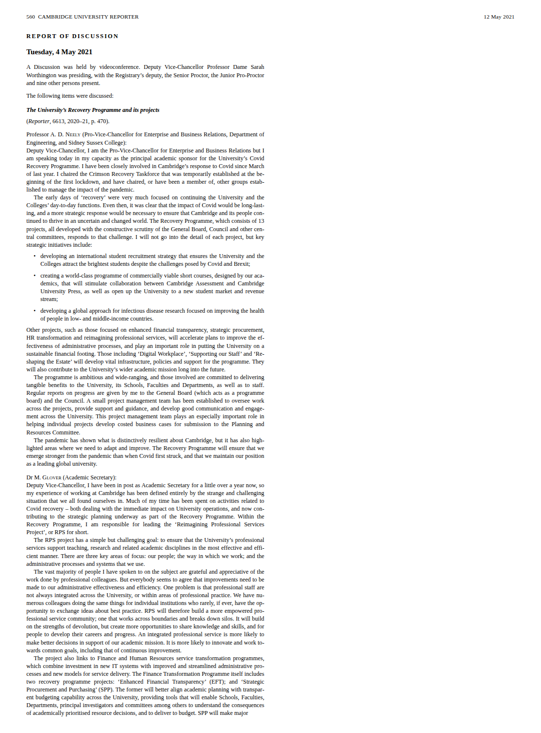560 Cambridge University Reporter 12 May 2021
Report of Discussion
Tuesday, 4 May 2021
A Discussion was held by videoconference. Deputy Vice-Chancellor Professor Dame Sarah Worthington was presiding, with the Registrary’s deputy, the Senior Proctor, the Junior Pro-Proctor and nine other persons present.
The following items were discussed:
The University’s Recovery Programme and its projects
(Reporter, 6613, 2020–21, p. 470).
Professor A. D. Neely (Pro-Vice-Chancellor for Enterprise and Business Relations, Department of Engineering, and Sidney Sussex College):
Deputy Vice-Chancellor, I am the Pro-Vice-Chancellor for Enterprise and Business Relations but I am speaking today in my capacity as the principal academic sponsor for the University’s Covid Recovery Programme. I have been closely involved in Cambridge’s response to Covid since March of last year. I chaired the Crimson Recovery Taskforce that was temporarily established at the beginning of the first lockdown, and have chaired, or have been a member of, other groups established to manage the impact of the pandemic.
The early days of ‘recovery’ were very much focused on continuing the University and the Colleges’ day-to-day functions. Even then, it was clear that the impact of Covid would be long-lasting, and a more strategic response would be necessary to ensure that Cambridge and its people continued to thrive in an uncertain and changed world. The Recovery Programme, which consists of 13 projects, all developed with the constructive scrutiny of the General Board, Council and other central committees, responds to that challenge. I will not go into the detail of each project, but key strategic initiatives include:
developing an international student recruitment strategy that ensures the University and the Colleges attract the brightest students despite the challenges posed by Covid and Brexit;
creating a world-class programme of commercially viable short courses, designed by our academics, that will stimulate collaboration between Cambridge Assessment and Cambridge University Press, as well as open up the University to a new student market and revenue stream;
developing a global approach for infectious disease research focused on improving the health of people in low- and middle-income countries.
Other projects, such as those focused on enhanced financial transparency, strategic procurement, HR transformation and reimagining professional services, will accelerate plans to improve the effectiveness of administrative processes, and play an important role in putting the University on a sustainable financial footing. Those including ‘Digital Workplace’, ‘Supporting our Staff’ and ‘Re-shaping the Estate’ will develop vital infrastructure, policies and support for the programme. They will also contribute to the University’s wider academic mission long into the future.
The programme is ambitious and wide-ranging, and those involved are committed to delivering tangible benefits to the University, its Schools, Faculties and Departments, as well as to staff. Regular reports on progress are given by me to the General Board (which acts as a programme board) and the Council. A small project management team has been established to oversee work across the projects, provide support and guidance, and develop good communication and engagement across the University. This project management team plays an especially important role in helping individual projects develop costed business cases for submission to the Planning and Resources Committee.
The pandemic has shown what is distinctively resilient about Cambridge, but it has also highlighted areas where we need to adapt and improve. The Recovery Programme will ensure that we emerge stronger from the pandemic than when Covid first struck, and that we maintain our position as a leading global university.
Dr M. Glover (Academic Secretary):
Deputy Vice-Chancellor, I have been in post as Academic Secretary for a little over a year now, so my experience of working at Cambridge has been defined entirely by the strange and challenging situation that we all found ourselves in. Much of my time has been spent on activities related to Covid recovery – both dealing with the immediate impact on University operations, and now contributing to the strategic planning underway as part of the Recovery Programme. Within the Recovery Programme, I am responsible for leading the ‘Reimagining Professional Services Project’, or RPS for short.
The RPS project has a simple but challenging goal: to ensure that the University’s professional services support teaching, research and related academic disciplines in the most effective and efficient manner. There are three key areas of focus: our people; the way in which we work; and the administrative processes and systems that we use.
The vast majority of people I have spoken to on the subject are grateful and appreciative of the work done by professional colleagues. But everybody seems to agree that improvements need to be made to our administrative effectiveness and efficiency. One problem is that professional staff are not always integrated across the University, or within areas of professional practice. We have numerous colleagues doing the same things for individual institutions who rarely, if ever, have the opportunity to exchange ideas about best practice. RPS will therefore build a more empowered professional service community; one that works across boundaries and breaks down silos. It will build on the strengths of devolution, but create more opportunities to share knowledge and skills, and for people to develop their careers and progress. An integrated professional service is more likely to make better decisions in support of our academic mission. It is more likely to innovate and work towards common goals, including that of continuous improvement.
The project also links to Finance and Human Resources service transformation programmes, which combine investment in new IT systems with improved and streamlined administrative processes and new models for service delivery. The Finance Transformation Programme itself includes two recovery programme projects: ‘Enhanced Financial Transparency’ (EFT); and ‘Strategic Procurement and Purchasing’ (SPP). The former will better align academic planning with transparent budgeting capability across the University, providing tools that will enable Schools, Faculties, Departments, principal investigators and committees among others to understand the consequences of academically prioritised resource decisions, and to deliver to budget. SPP will make major